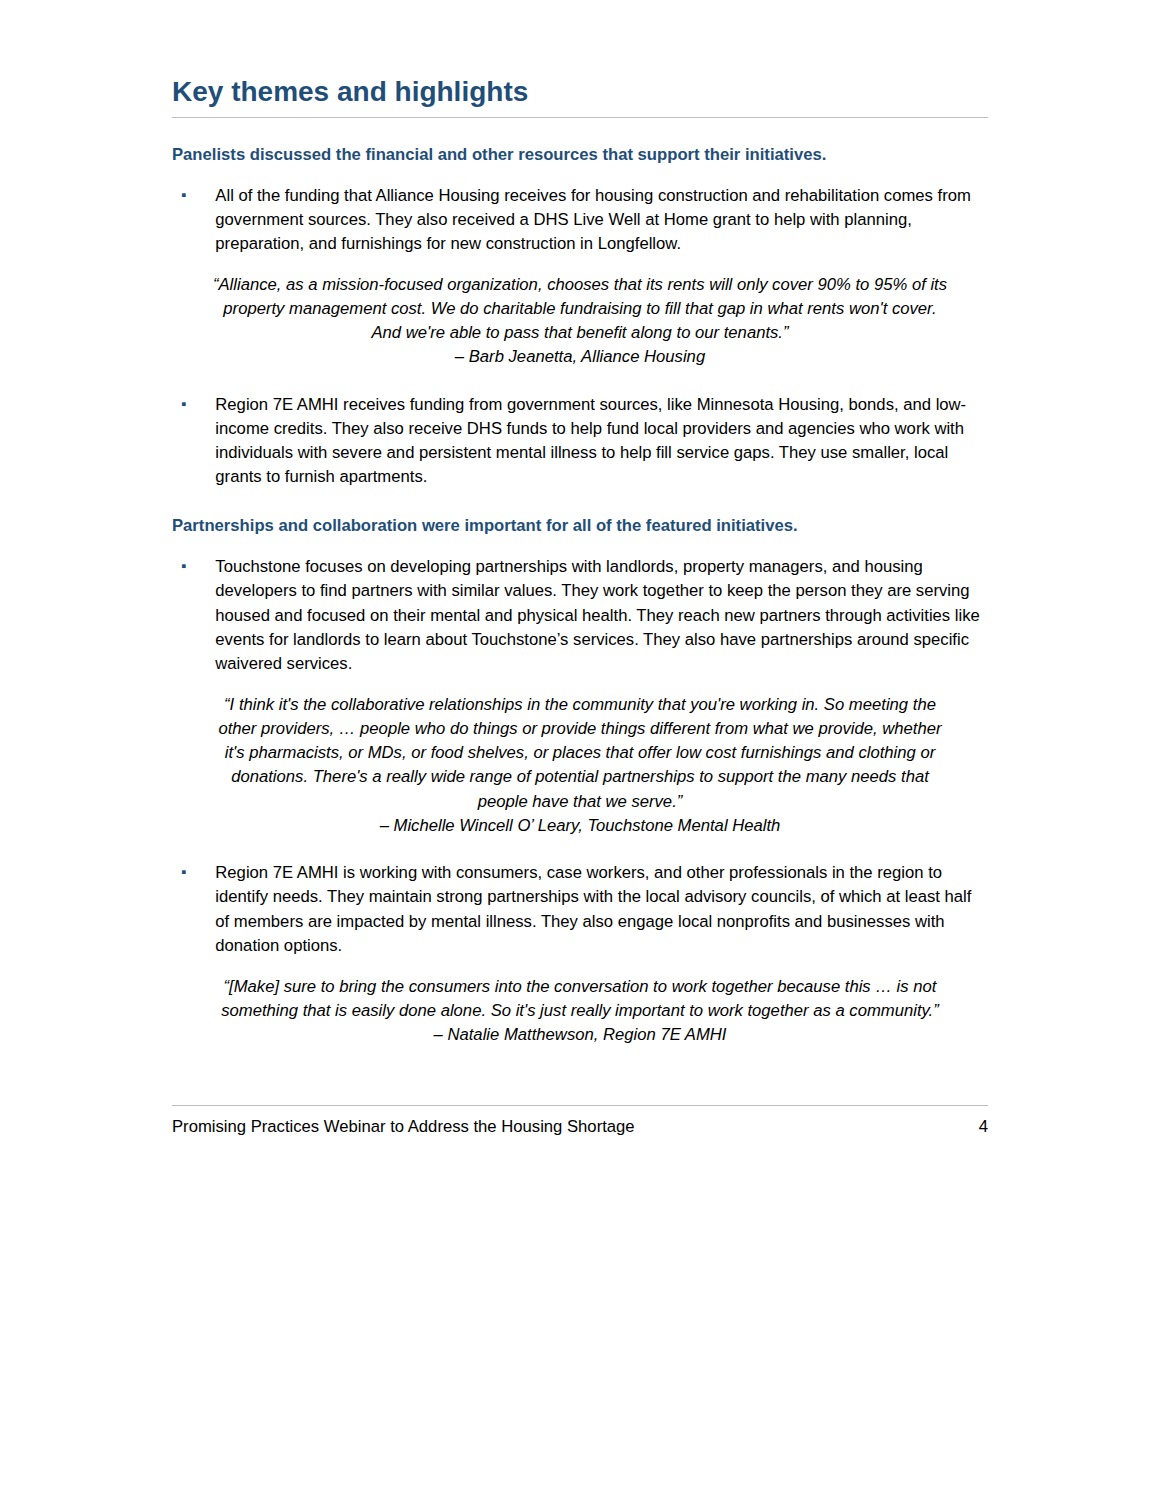Key themes and highlights
Panelists discussed the financial and other resources that support their initiatives.
All of the funding that Alliance Housing receives for housing construction and rehabilitation comes from government sources. They also received a DHS Live Well at Home grant to help with planning, preparation, and furnishings for new construction in Longfellow.
“Alliance, as a mission-focused organization, chooses that its rents will only cover 90% to 95% of its property management cost. We do charitable fundraising to fill that gap in what rents won't cover. And we're able to pass that benefit along to our tenants.”
– Barb Jeanetta, Alliance Housing
Region 7E AMHI receives funding from government sources, like Minnesota Housing, bonds, and low-income credits. They also receive DHS funds to help fund local providers and agencies who work with individuals with severe and persistent mental illness to help fill service gaps. They use smaller, local grants to furnish apartments.
Partnerships and collaboration were important for all of the featured initiatives.
Touchstone focuses on developing partnerships with landlords, property managers, and housing developers to find partners with similar values. They work together to keep the person they are serving housed and focused on their mental and physical health. They reach new partners through activities like events for landlords to learn about Touchstone’s services. They also have partnerships around specific waivered services.
“I think it's the collaborative relationships in the community that you're working in. So meeting the other providers, … people who do things or provide things different from what we provide, whether it's pharmacists, or MDs, or food shelves, or places that offer low cost furnishings and clothing or donations. There's a really wide range of potential partnerships to support the many needs that people have that we serve.”
– Michelle Wincell O’ Leary, Touchstone Mental Health
Region 7E AMHI is working with consumers, case workers, and other professionals in the region to identify needs. They maintain strong partnerships with the local advisory councils, of which at least half of members are impacted by mental illness. They also engage local nonprofits and businesses with donation options.
“[Make] sure to bring the consumers into the conversation to work together because this … is not something that is easily done alone. So it's just really important to work together as a community.”
– Natalie Matthewson, Region 7E AMHI
Promising Practices Webinar to Address the Housing Shortage 4